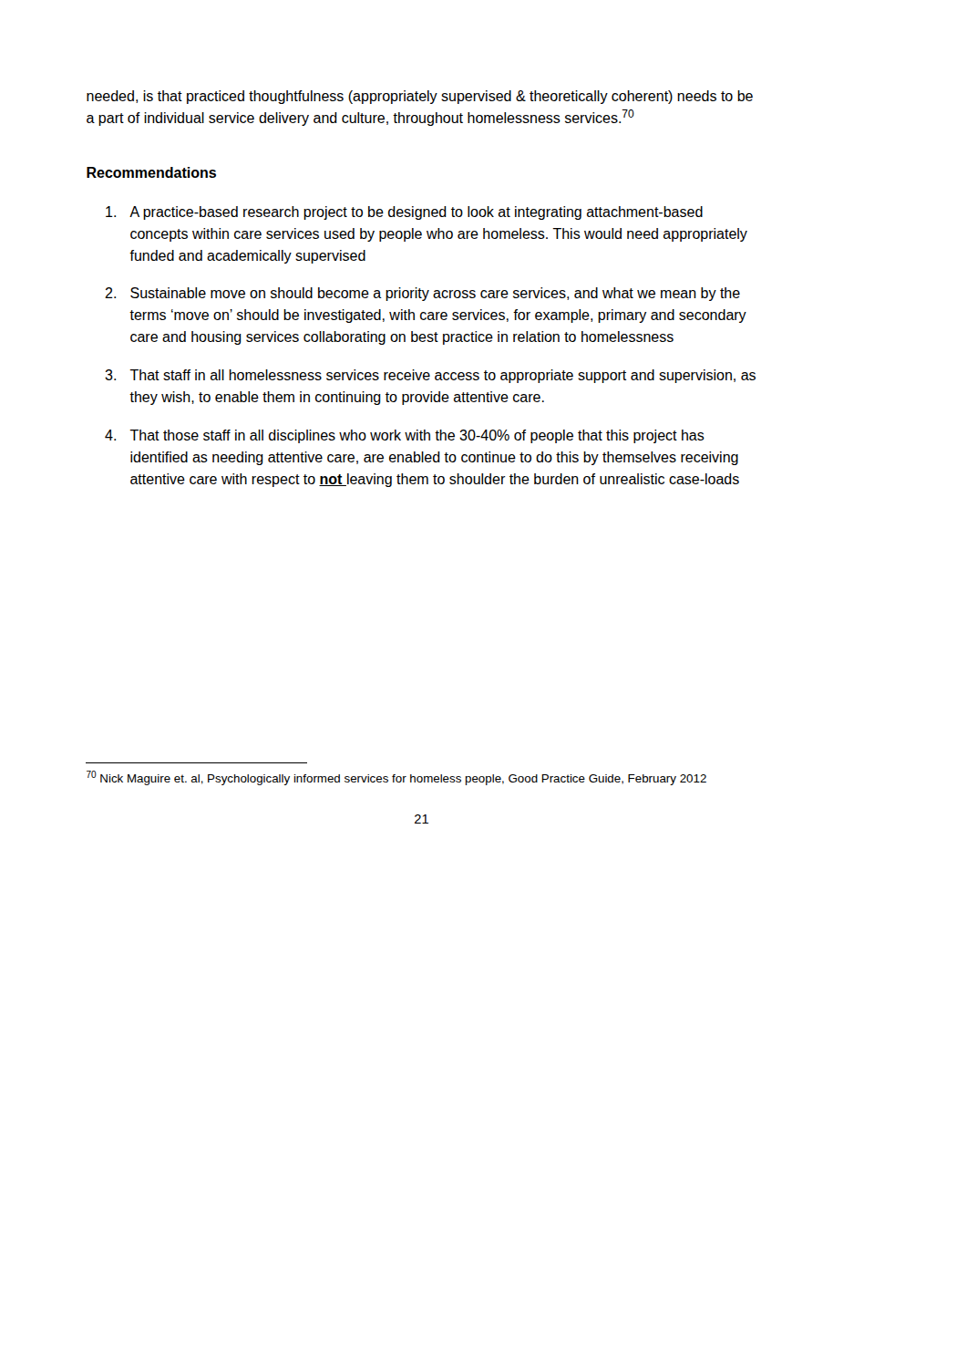needed, is that practiced thoughtfulness (appropriately supervised & theoretically coherent) needs to be a part of individual service delivery and culture, throughout homelessness services.70
Recommendations
A practice-based research project to be designed to look at integrating attachment-based concepts within care services used by people who are homeless. This would need appropriately funded and academically supervised
Sustainable move on should become a priority across care services, and what we mean by the terms ‘move on’ should be investigated, with care services, for example, primary and secondary care and housing services collaborating on best practice in relation to homelessness
That staff in all homelessness services receive access to appropriate support and supervision, as they wish, to enable them in continuing to provide attentive care.
That those staff in all disciplines who work with the 30-40% of people that this project has identified as needing attentive care, are enabled to continue to do this by themselves receiving attentive care with respect to not leaving them to shoulder the burden of unrealistic case-loads
70 Nick Maguire et. al, Psychologically informed services for homeless people, Good Practice Guide, February 2012
21